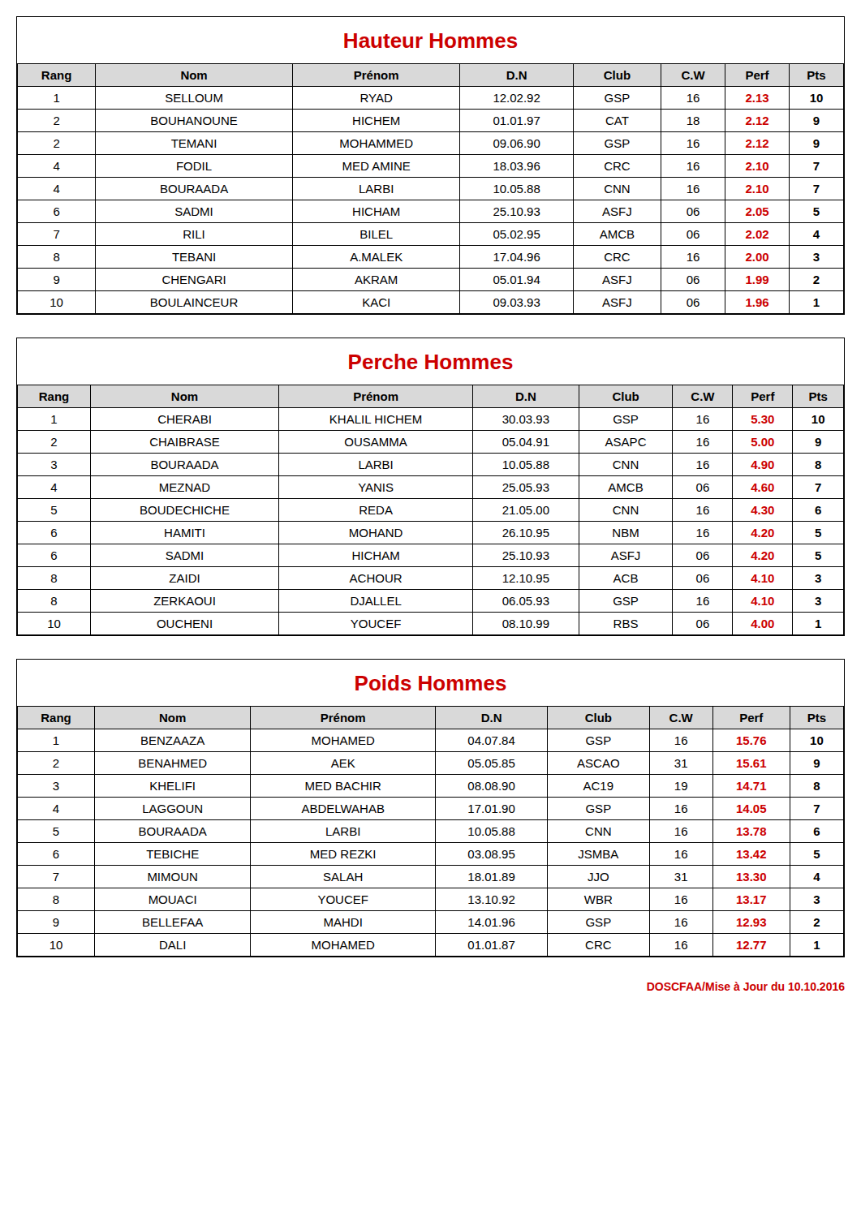Hauteur Hommes
| Rang | Nom | Prénom | D.N | Club | C.W | Perf | Pts |
| --- | --- | --- | --- | --- | --- | --- | --- |
| 1 | SELLOUM | RYAD | 12.02.92 | GSP | 16 | 2.13 | 10 |
| 2 | BOUHANOUNE | HICHEM | 01.01.97 | CAT | 18 | 2.12 | 9 |
| 2 | TEMANI | MOHAMMED | 09.06.90 | GSP | 16 | 2.12 | 9 |
| 4 | FODIL | MED AMINE | 18.03.96 | CRC | 16 | 2.10 | 7 |
| 4 | BOURAADA | LARBI | 10.05.88 | CNN | 16 | 2.10 | 7 |
| 6 | SADMI | HICHAM | 25.10.93 | ASFJ | 06 | 2.05 | 5 |
| 7 | RILI | BILEL | 05.02.95 | AMCB | 06 | 2.02 | 4 |
| 8 | TEBANI | A.MALEK | 17.04.96 | CRC | 16 | 2.00 | 3 |
| 9 | CHENGARI | AKRAM | 05.01.94 | ASFJ | 06 | 1.99 | 2 |
| 10 | BOULAINCEUR | KACI | 09.03.93 | ASFJ | 06 | 1.96 | 1 |
Perche Hommes
| Rang | Nom | Prénom | D.N | Club | C.W | Perf | Pts |
| --- | --- | --- | --- | --- | --- | --- | --- |
| 1 | CHERABI | KHALIL HICHEM | 30.03.93 | GSP | 16 | 5.30 | 10 |
| 2 | CHAIBRASE | OUSAMMA | 05.04.91 | ASAPC | 16 | 5.00 | 9 |
| 3 | BOURAADA | LARBI | 10.05.88 | CNN | 16 | 4.90 | 8 |
| 4 | MEZNAD | YANIS | 25.05.93 | AMCB | 06 | 4.60 | 7 |
| 5 | BOUDECHICHE | REDA | 21.05.00 | CNN | 16 | 4.30 | 6 |
| 6 | HAMITI | MOHAND | 26.10.95 | NBM | 16 | 4.20 | 5 |
| 6 | SADMI | HICHAM | 25.10.93 | ASFJ | 06 | 4.20 | 5 |
| 8 | ZAIDI | ACHOUR | 12.10.95 | ACB | 06 | 4.10 | 3 |
| 8 | ZERKAOUI | DJALLEL | 06.05.93 | GSP | 16 | 4.10 | 3 |
| 10 | OUCHENI | YOUCEF | 08.10.99 | RBS | 06 | 4.00 | 1 |
Poids Hommes
| Rang | Nom | Prénom | D.N | Club | C.W | Perf | Pts |
| --- | --- | --- | --- | --- | --- | --- | --- |
| 1 | BENZAAZA | MOHAMED | 04.07.84 | GSP | 16 | 15.76 | 10 |
| 2 | BENAHMED | AEK | 05.05.85 | ASCAO | 31 | 15.61 | 9 |
| 3 | KHELIFI | MED BACHIR | 08.08.90 | AC19 | 19 | 14.71 | 8 |
| 4 | LAGGOUN | ABDELWAHAB | 17.01.90 | GSP | 16 | 14.05 | 7 |
| 5 | BOURAADA | LARBI | 10.05.88 | CNN | 16 | 13.78 | 6 |
| 6 | TEBICHE | MED REZKI | 03.08.95 | JSMBA | 16 | 13.42 | 5 |
| 7 | MIMOUN | SALAH | 18.01.89 | JJO | 31 | 13.30 | 4 |
| 8 | MOUACI | YOUCEF | 13.10.92 | WBR | 16 | 13.17 | 3 |
| 9 | BELLEFAA | MAHDI | 14.01.96 | GSP | 16 | 12.93 | 2 |
| 10 | DALI | MOHAMED | 01.01.87 | CRC | 16 | 12.77 | 1 |
DOSCFAA/Mise à Jour du 10.10.2016